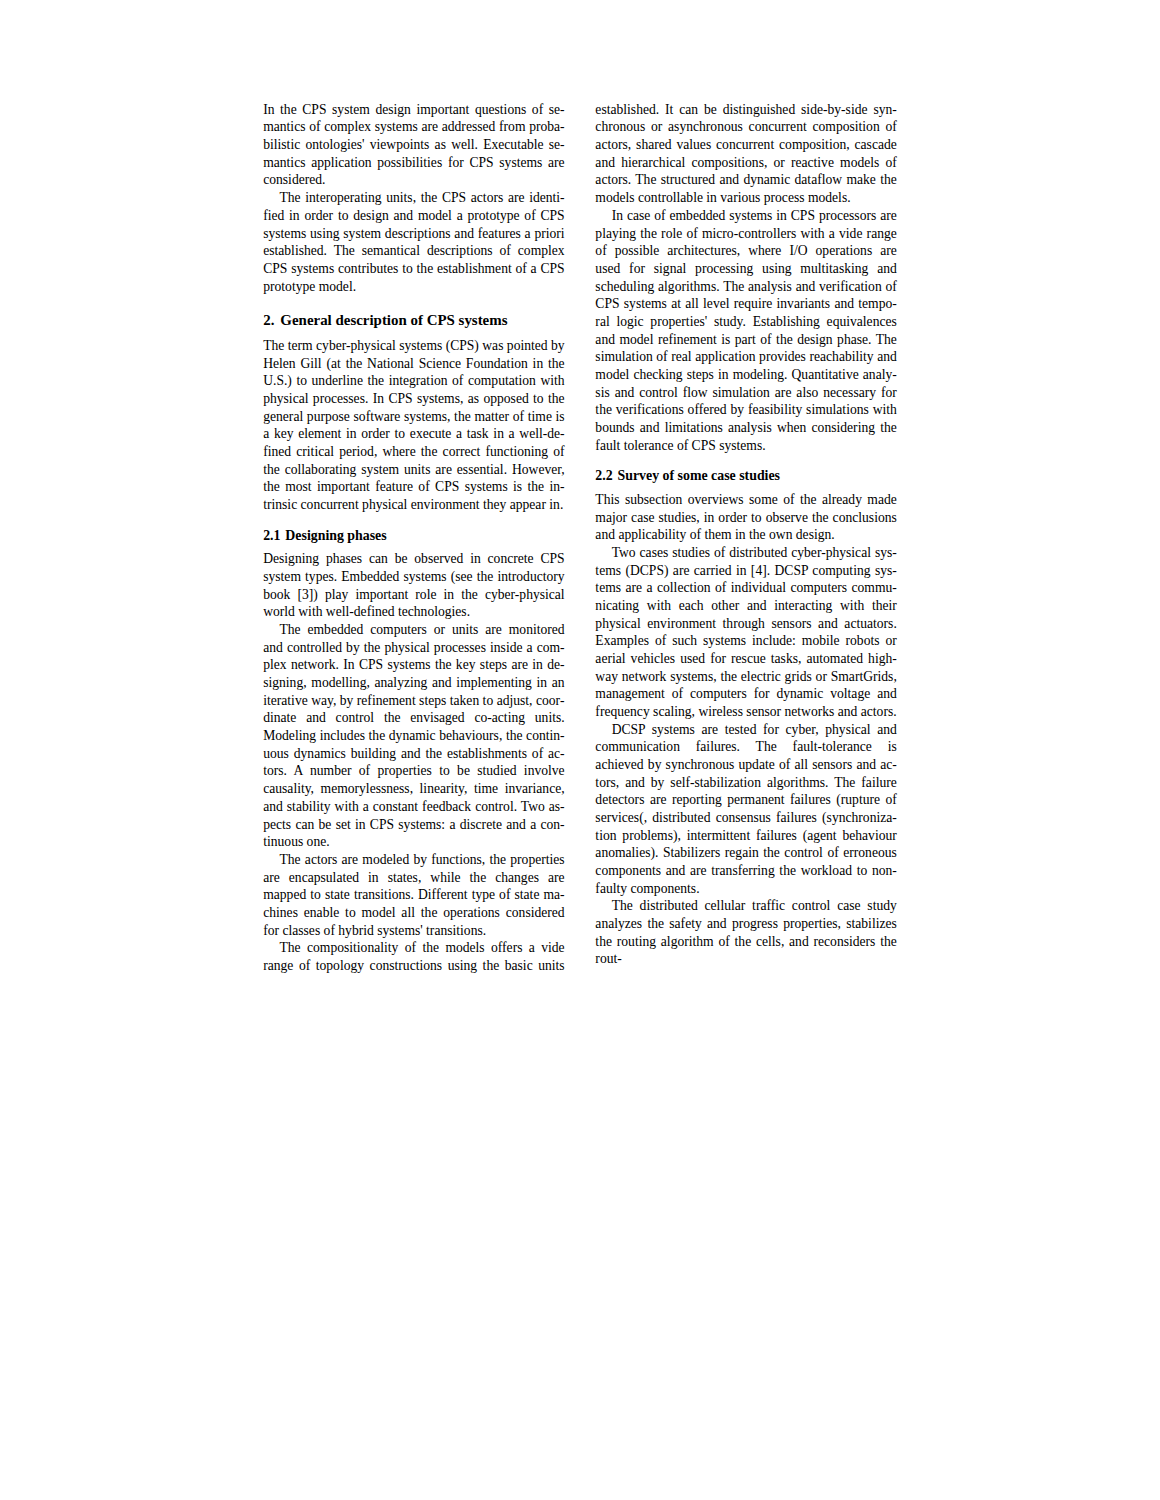In the CPS system design important questions of semantics of complex systems are addressed from probabilistic ontologies' viewpoints as well. Executable semantics application possibilities for CPS systems are considered.
The interoperating units, the CPS actors are identified in order to design and model a prototype of CPS systems using system descriptions and features a priori established. The semantical descriptions of complex CPS systems contributes to the establishment of a CPS prototype model.
2. General description of CPS systems
The term cyber-physical systems (CPS) was pointed by Helen Gill (at the National Science Foundation in the U.S.) to underline the integration of computation with physical processes. In CPS systems, as opposed to the general purpose software systems, the matter of time is a key element in order to execute a task in a well-defined critical period, where the correct functioning of the collaborating system units are essential. However, the most important feature of CPS systems is the intrinsic concurrent physical environment they appear in.
2.1 Designing phases
Designing phases can be observed in concrete CPS system types. Embedded systems (see the introductory book [3]) play important role in the cyber-physical world with well-defined technologies.
The embedded computers or units are monitored and controlled by the physical processes inside a complex network. In CPS systems the key steps are in designing, modelling, analyzing and implementing in an iterative way, by refinement steps taken to adjust, coordinate and control the envisaged co-acting units. Modeling includes the dynamic behaviours, the continuous dynamics building and the establishments of actors. A number of properties to be studied involve causality, memorylessness, linearity, time invariance, and stability with a constant feedback control. Two aspects can be set in CPS systems: a discrete and a continuous one.
The actors are modeled by functions, the properties are encapsulated in states, while the changes are mapped to state transitions. Different type of state machines enable to model all the operations considered for classes of hybrid systems' transitions.
The compositionality of the models offers a vide range of topology constructions using the basic units established. It can be distinguished side-by-side synchronous or asynchronous concurrent composition of actors, shared values concurrent composition, cascade and hierarchical compositions, or reactive models of actors. The structured and dynamic dataflow make the models controllable in various process models.
In case of embedded systems in CPS processors are playing the role of micro-controllers with a vide range of possible architectures, where I/O operations are used for signal processing using multitasking and scheduling algorithms. The analysis and verification of CPS systems at all level require invariants and temporal logic properties' study. Establishing equivalences and model refinement is part of the design phase. The simulation of real application provides reachability and model checking steps in modeling. Quantitative analysis and control flow simulation are also necessary for the verifications offered by feasibility simulations with bounds and limitations analysis when considering the fault tolerance of CPS systems.
2.2 Survey of some case studies
This subsection overviews some of the already made major case studies, in order to observe the conclusions and applicability of them in the own design.
Two cases studies of distributed cyber-physical systems (DCPS) are carried in [4]. DCSP computing systems are a collection of individual computers communicating with each other and interacting with their physical environment through sensors and actuators. Examples of such systems include: mobile robots or aerial vehicles used for rescue tasks, automated highway network systems, the electric grids or SmartGrids, management of computers for dynamic voltage and frequency scaling, wireless sensor networks and actors.
DCSP systems are tested for cyber, physical and communication failures. The fault-tolerance is achieved by synchronous update of all sensors and actors, and by self-stabilization algorithms. The failure detectors are reporting permanent failures (rupture of services(, distributed consensus failures (synchronization problems), intermittent failures (agent behaviour anomalies). Stabilizers regain the control of erroneous components and are transferring the workload to non-faulty components.
The distributed cellular traffic control case study analyzes the safety and progress properties, stabilizes the routing algorithm of the cells, and reconsiders the rout-